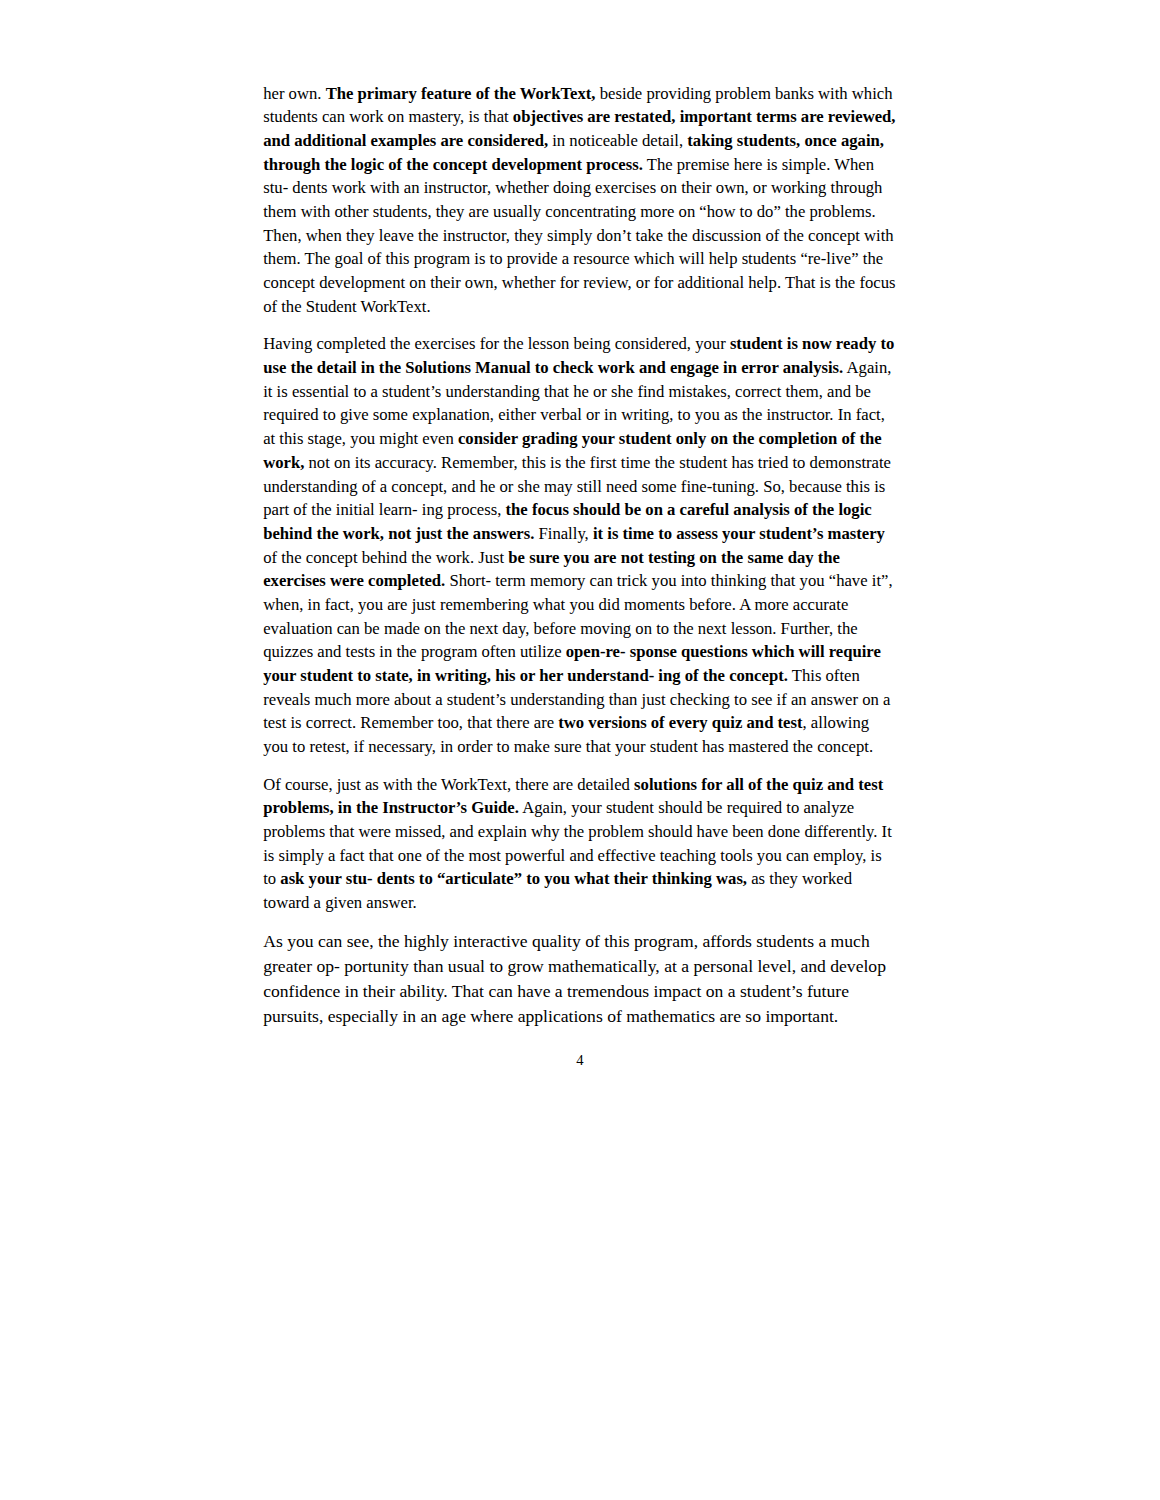her own. The primary feature of the WorkText, beside providing problem banks with which students can work on mastery, is that objectives are restated, important terms are reviewed, and additional examples are considered, in noticeable detail, taking students, once again, through the logic of the concept development process. The premise here is simple. When stu- dents work with an instructor, whether doing exercises on their own, or working through them with other students, they are usually concentrating more on “how to do” the problems. Then, when they leave the instructor, they simply don’t take the discussion of the concept with them. The goal of this program is to provide a resource which will help students “re-live” the concept development on their own, whether for review, or for additional help. That is the focus of the Student WorkText.
Having completed the exercises for the lesson being considered, your student is now ready to use the detail in the Solutions Manual to check work and engage in error analysis. Again, it is essential to a student’s understanding that he or she find mistakes, correct them, and be required to give some explanation, either verbal or in writing, to you as the instructor. In fact, at this stage, you might even consider grading your student only on the completion of the work, not on its accuracy. Remember, this is the first time the student has tried to demonstrate understanding of a concept, and he or she may still need some fine-tuning. So, because this is part of the initial learn- ing process, the focus should be on a careful analysis of the logic behind the work, not just the answers. Finally, it is time to assess your student’s mastery of the concept behind the work. Just be sure you are not testing on the same day the exercises were completed. Short- term memory can trick you into thinking that you “have it”, when, in fact, you are just remembering what you did moments before. A more accurate evaluation can be made on the next day, before moving on to the next lesson. Further, the quizzes and tests in the program often utilize open-re- sponse questions which will require your student to state, in writing, his or her understand- ing of the concept. This often reveals much more about a student’s understanding than just checking to see if an answer on a test is correct. Remember too, that there are two versions of every quiz and test, allowing you to retest, if necessary, in order to make sure that your student has mastered the concept.
Of course, just as with the WorkText, there are detailed solutions for all of the quiz and test problems, in the Instructor’s Guide. Again, your student should be required to analyze problems that were missed, and explain why the problem should have been done differently. It is simply a fact that one of the most powerful and effective teaching tools you can employ, is to ask your stu- dents to “articulate” to you what their thinking was, as they worked toward a given answer.
As you can see, the highly interactive quality of this program, affords students a much greater op- portunity than usual to grow mathematically, at a personal level, and develop confidence in their ability. That can have a tremendous impact on a student’s future pursuits, especially in an age where applications of mathematics are so important.
4